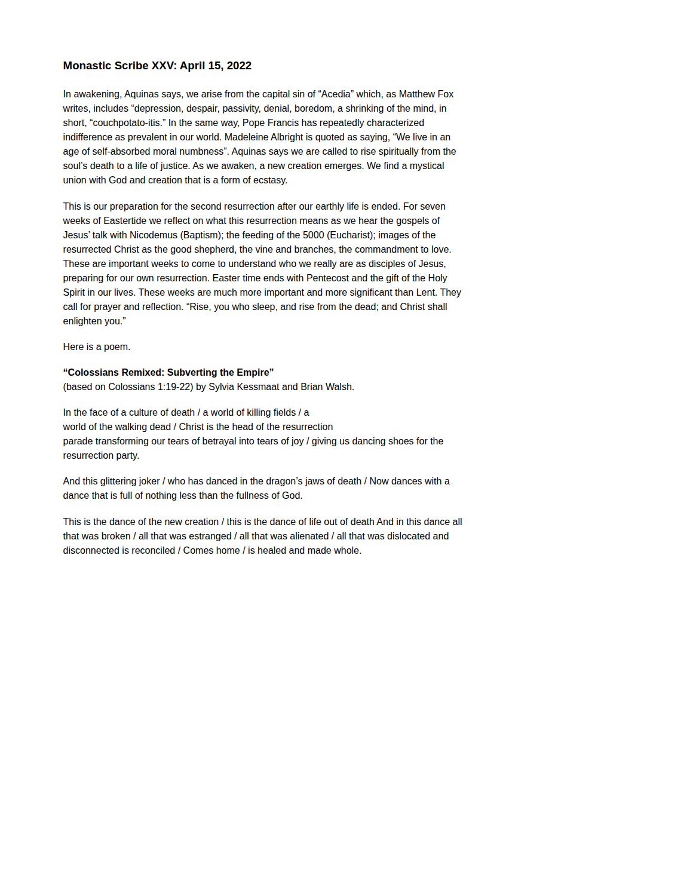Monastic Scribe XXV: April 15, 2022
In awakening, Aquinas says, we arise from the capital sin of “Acedia” which, as Matthew Fox writes, includes “depression, despair, passivity, denial, boredom, a shrinking of the mind, in short, “couchpotato-itis.” In the same way, Pope Francis has repeatedly characterized indifference as prevalent in our world. Madeleine Albright is quoted as saying, “We live in an age of self-absorbed moral numbness”. Aquinas says we are called to rise spiritually from the soul’s death to a life of justice. As we awaken, a new creation emerges. We find a mystical union with God and creation that is a form of ecstasy.
This is our preparation for the second resurrection after our earthly life is ended. For seven weeks of Eastertide we reflect on what this resurrection means as we hear the gospels of Jesus’ talk with Nicodemus (Baptism); the feeding of the 5000 (Eucharist); images of the resurrected Christ as the good shepherd, the vine and branches, the commandment to love. These are important weeks to come to understand who we really are as disciples of Jesus, preparing for our own resurrection. Easter time ends with Pentecost and the gift of the Holy Spirit in our lives. These weeks are much more important and more significant than Lent. They call for prayer and reflection. “Rise, you who sleep, and rise from the dead; and Christ shall enlighten you.”
Here is a poem.
“Colossians Remixed: Subverting the Empire”
(based on Colossians 1:19-22) by Sylvia Kessmaat and Brian Walsh.
In the face of a culture of death / a world of killing fields / a
world of the walking dead / Christ is the head of the resurrection
parade transforming our tears of betrayal into tears of joy / giving us dancing shoes for the resurrection party.
And this glittering joker / who has danced in the dragon’s jaws of death / Now dances with a dance that is full of nothing less than the fullness of God.
This is the dance of the new creation / this is the dance of life out of death And in this dance all that was broken / all that was estranged / all that was alienated / all that was dislocated and disconnected is reconciled / Comes home / is healed and made whole.